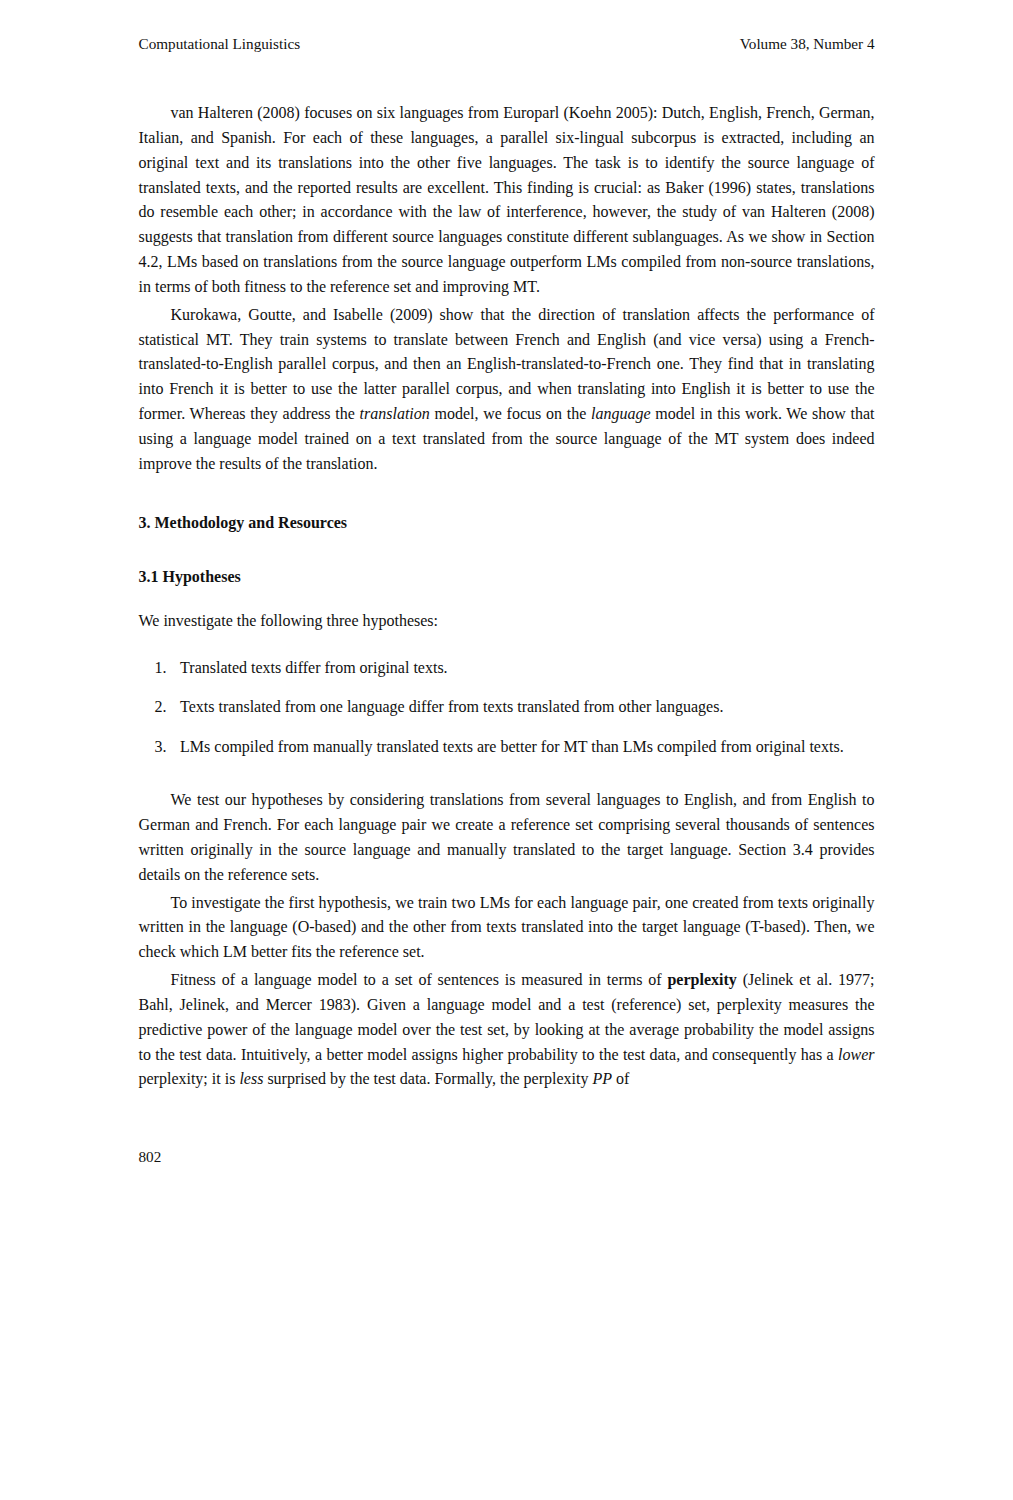Computational Linguistics Volume 38, Number 4
van Halteren (2008) focuses on six languages from Europarl (Koehn 2005): Dutch, English, French, German, Italian, and Spanish. For each of these languages, a parallel six-lingual subcorpus is extracted, including an original text and its translations into the other five languages. The task is to identify the source language of translated texts, and the reported results are excellent. This finding is crucial: as Baker (1996) states, translations do resemble each other; in accordance with the law of interference, however, the study of van Halteren (2008) suggests that translation from different source languages constitute different sublanguages. As we show in Section 4.2, LMs based on translations from the source language outperform LMs compiled from non-source translations, in terms of both fitness to the reference set and improving MT.
Kurokawa, Goutte, and Isabelle (2009) show that the direction of translation affects the performance of statistical MT. They train systems to translate between French and English (and vice versa) using a French-translated-to-English parallel corpus, and then an English-translated-to-French one. They find that in translating into French it is better to use the latter parallel corpus, and when translating into English it is better to use the former. Whereas they address the translation model, we focus on the language model in this work. We show that using a language model trained on a text translated from the source language of the MT system does indeed improve the results of the translation.
3. Methodology and Resources
3.1 Hypotheses
We investigate the following three hypotheses:
Translated texts differ from original texts.
Texts translated from one language differ from texts translated from other languages.
LMs compiled from manually translated texts are better for MT than LMs compiled from original texts.
We test our hypotheses by considering translations from several languages to English, and from English to German and French. For each language pair we create a reference set comprising several thousands of sentences written originally in the source language and manually translated to the target language. Section 3.4 provides details on the reference sets.
To investigate the first hypothesis, we train two LMs for each language pair, one created from texts originally written in the language (O-based) and the other from texts translated into the target language (T-based). Then, we check which LM better fits the reference set.
Fitness of a language model to a set of sentences is measured in terms of perplexity (Jelinek et al. 1977; Bahl, Jelinek, and Mercer 1983). Given a language model and a test (reference) set, perplexity measures the predictive power of the language model over the test set, by looking at the average probability the model assigns to the test data. Intuitively, a better model assigns higher probability to the test data, and consequently has a lower perplexity; it is less surprised by the test data. Formally, the perplexity PP of
802